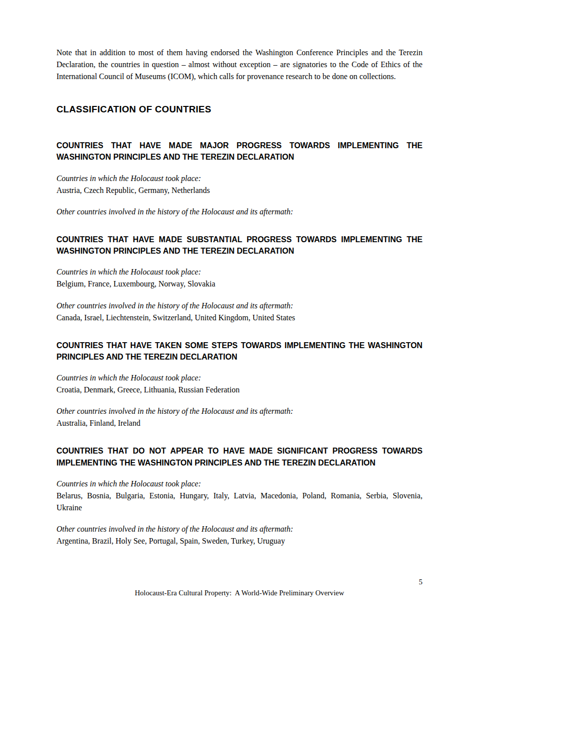Note that in addition to most of them having endorsed the Washington Conference Principles and the Terezin Declaration, the countries in question – almost without exception – are signatories to the Code of Ethics of the International Council of Museums (ICOM), which calls for provenance research to be done on collections.
CLASSIFICATION OF COUNTRIES
Countries that have made major progress towards implementing the Washington Principles and the Terezin Declaration
Countries in which the Holocaust took place:
Austria, Czech Republic, Germany, Netherlands
Other countries involved in the history of the Holocaust and its aftermath:
Countries that have made substantial progress towards implementing the Washington Principles and the Terezin Declaration
Countries in which the Holocaust took place:
Belgium, France, Luxembourg, Norway, Slovakia
Other countries involved in the history of the Holocaust and its aftermath:
Canada, Israel, Liechtenstein, Switzerland, United Kingdom, United States
Countries that have taken some steps towards implementing the Washington Principles and the Terezin Declaration
Countries in which the Holocaust took place:
Croatia, Denmark, Greece, Lithuania, Russian Federation
Other countries involved in the history of the Holocaust and its aftermath:
Australia, Finland, Ireland
Countries that do not appear to have made significant progress towards implementing the Washington Principles and the Terezin Declaration
Countries in which the Holocaust took place:
Belarus, Bosnia, Bulgaria, Estonia, Hungary, Italy, Latvia, Macedonia, Poland, Romania, Serbia, Slovenia, Ukraine
Other countries involved in the history of the Holocaust and its aftermath:
Argentina, Brazil, Holy See, Portugal, Spain, Sweden, Turkey, Uruguay
5
Holocaust-Era Cultural Property: A World-Wide Preliminary Overview